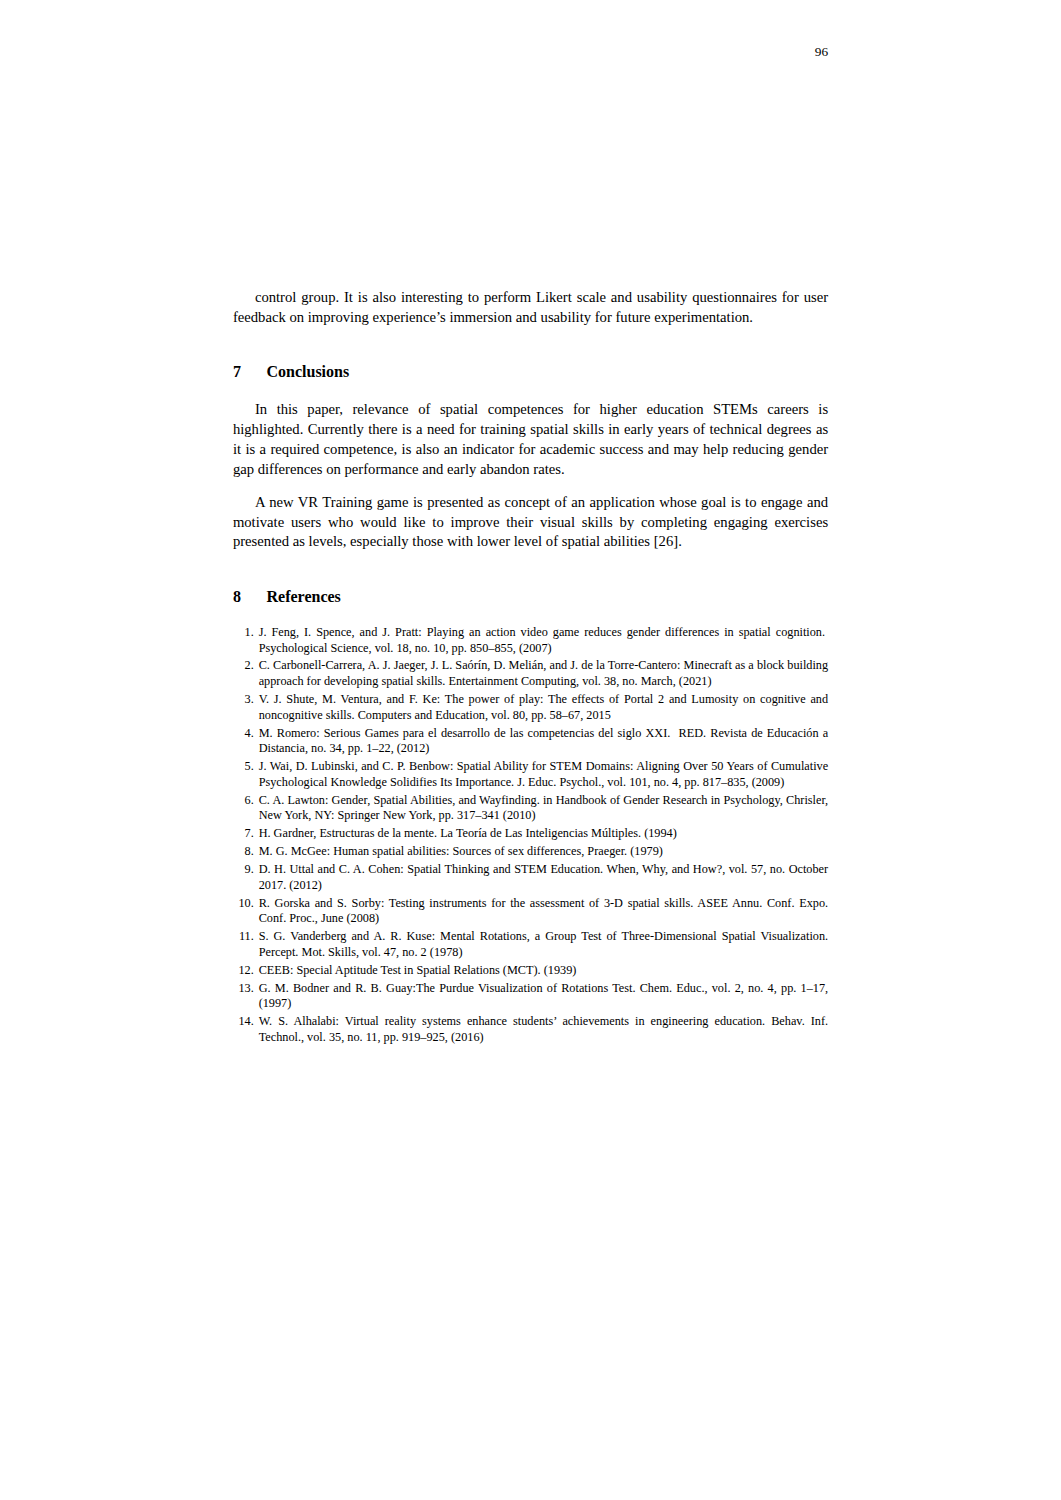96
control group. It is also interesting to perform Likert scale and usability questionnaires for user feedback on improving experience’s immersion and usability for future experimentation.
7 Conclusions
In this paper, relevance of spatial competences for higher education STEMs careers is highlighted. Currently there is a need for training spatial skills in early years of technical degrees as it is a required competence, is also an indicator for academic success and may help reducing gender gap differences on performance and early abandon rates.
A new VR Training game is presented as concept of an application whose goal is to engage and motivate users who would like to improve their visual skills by completing engaging exercises presented as levels, especially those with lower level of spatial abilities [26].
8 References
J. Feng, I. Spence, and J. Pratt: Playing an action video game reduces gender differences in spatial cognition. Psychological Science, vol. 18, no. 10, pp. 850–855, (2007)
C. Carbonell-Carrera, A. J. Jaeger, J. L. Saórín, D. Melián, and J. de la Torre-Cantero: Minecraft as a block building approach for developing spatial skills. Entertainment Computing, vol. 38, no. March, (2021)
V. J. Shute, M. Ventura, and F. Ke: The power of play: The effects of Portal 2 and Lumosity on cognitive and noncognitive skills. Computers and Education, vol. 80, pp. 58–67, 2015
M. Romero: Serious Games para el desarrollo de las competencias del siglo XXI. RED. Revista de Educación a Distancia, no. 34, pp. 1–22, (2012)
J. Wai, D. Lubinski, and C. P. Benbow: Spatial Ability for STEM Domains: Aligning Over 50 Years of Cumulative Psychological Knowledge Solidifies Its Importance. J. Educ. Psychol., vol. 101, no. 4, pp. 817–835, (2009)
C. A. Lawton: Gender, Spatial Abilities, and Wayfinding. in Handbook of Gender Research in Psychology, Chrisler, New York, NY: Springer New York, pp. 317–341 (2010)
H. Gardner, Estructuras de la mente. La Teoría de Las Inteligencias Múltiples. (1994)
M. G. McGee: Human spatial abilities: Sources of sex differences, Praeger. (1979)
D. H. Uttal and C. A. Cohen: Spatial Thinking and STEM Education. When, Why, and How?, vol. 57, no. October 2017. (2012)
R. Gorska and S. Sorby: Testing instruments for the assessment of 3-D spatial skills. ASEE Annu. Conf. Expo. Conf. Proc., June (2008)
S. G. Vanderberg and A. R. Kuse: Mental Rotations, a Group Test of Three-Dimensional Spatial Visualization. Percept. Mot. Skills, vol. 47, no. 2 (1978)
CEEB: Special Aptitude Test in Spatial Relations (MCT). (1939)
G. M. Bodner and R. B. Guay:The Purdue Visualization of Rotations Test. Chem. Educ., vol. 2, no. 4, pp. 1–17, (1997)
W. S. Alhalabi: Virtual reality systems enhance students’ achievements in engineering education. Behav. Inf. Technol., vol. 35, no. 11, pp. 919–925, (2016)